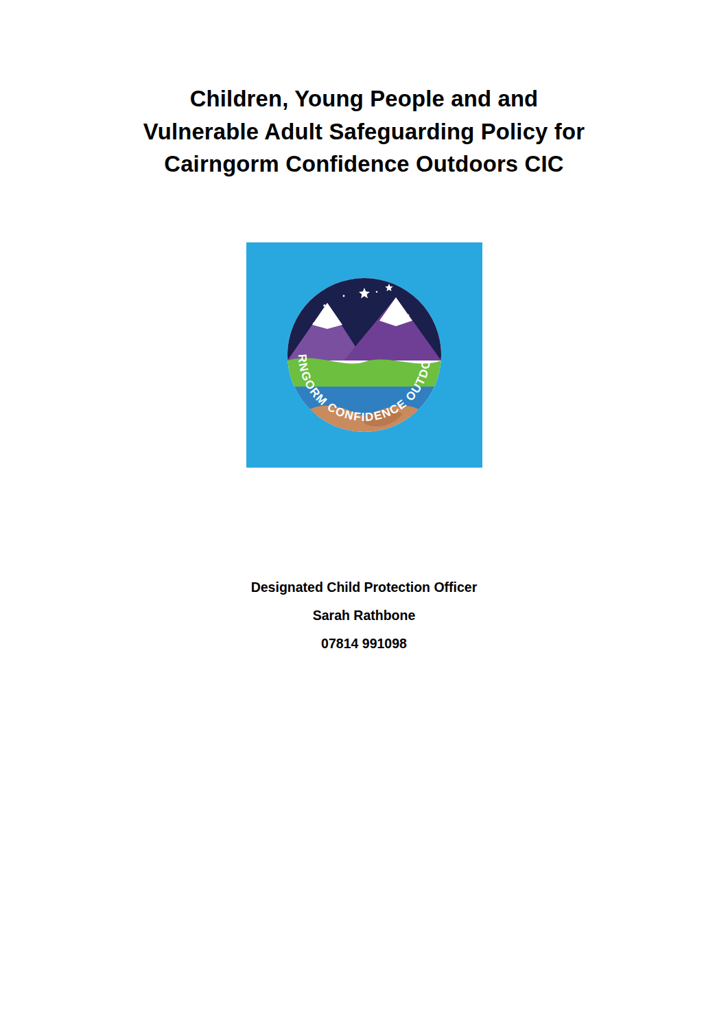Children, Young People and and Vulnerable Adult Safeguarding Policy for Cairngorm Confidence Outdoors CIC
CAIRNGORM CONFIDENCE OUTDOORS
Designated Child Protection Officer
Sarah Rathbone
07814 991098